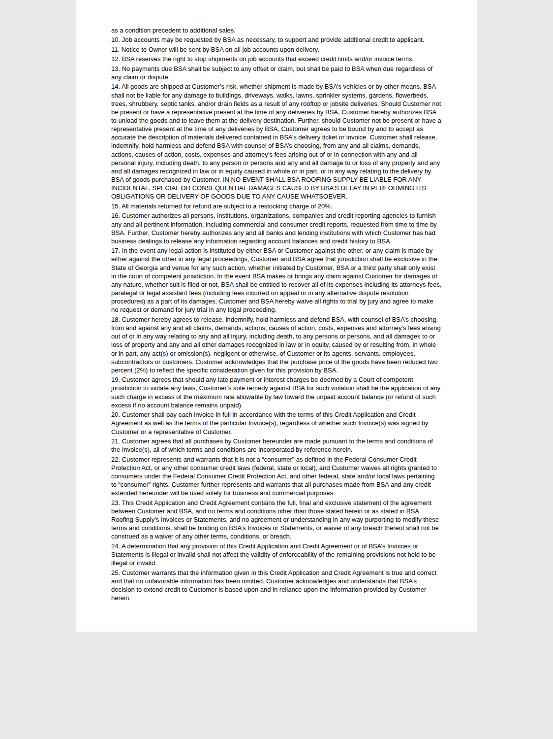as a condition precedent to additional sales.
10. Job accounts may be requested by BSA as necessary, to support and provide additional credit to applicant.
11. Notice to Owner will be sent by BSA on all job accounts upon delivery.
12. BSA reserves the right to stop shipments on job accounts that exceed credit limits and/or invoice terms.
13. No payments due BSA shall be subject to any offset or claim, but shall be paid to BSA when due regardless of any claim or dispute.
14. All goods are shipped at Customer’s risk, whether shipment is made by BSA’s vehicles or by other means. BSA shall not be liable for any damage to buildings, driveways, walks, lawns, sprinkler systems, gardens, flowerbeds, trees, shrubbery, septic tanks, and/or drain fields as a result of any rooftop or jobsite deliveries. Should Customer not be present or have a representative present at the time of any deliveries by BSA, Customer hereby authorizes BSA to unload the goods and to leave them at the delivery destination. Further, should Customer not be present or have a representative present at the time of any deliveries by BSA, Customer agrees to be bound by and to accept as accurate the description of materials delivered contained in BSA’s delivery ticket or invoice. Customer shall release, indemnify, hold harmless and defend BSA with counsel of BSA’s choosing, from any and all claims, demands, actions, causes of action, costs, expenses and attorney’s fees arising out of or in connection with any and all personal injury, including death, to any person or persons and any and all damage to or loss of any property and any and all damages recognized in law or in equity caused in whole or in part, or in any way relating to the delivery by BSA of goods purchased by Customer. IN NO EVENT SHALL BSA ROOFING SUPPLY BE LIABLE FOR ANY INCIDENTAL, SPECIAL OR CONSEQUENTIAL DAMAGES CAUSED BY BSA’S DELAY IN PERFORMING ITS OBLIGATIONS OR DELIVERY OF GOODS DUE TO ANY CAUSE WHATSOEVER.
15. All materials returned for refund are subject to a restocking charge of 20%.
16. Customer authorizes all persons, institutions, organizations, companies and credit reporting agencies to furnish any and all pertinent information, including commercial and consumer credit reports, requested from time to time by BSA. Further, Customer hereby authorizes any and all banks and lending institutions with which Customer has had business dealings to release any information regarding account balances and credit history to BSA.
17. In the event any legal action is instituted by either BSA or Customer against the other, or any claim is made by either against the other in any legal proceedings, Customer and BSA agree that jurisdiction shall be exclusive in the State of Georgia and venue for any such action, whether initiated by Customer, BSA or a third party shall only exist in the court of competent jurisdiction. In the event BSA makes or brings any claim against Customer for damages of any nature, whether suit is filed or not, BSA shall be entitled to recover all of its expenses including its attorneys fees, paralegal or legal assistant fees (including fees incurred on appeal or in any alternative dispute resolution procedures) as a part of its damages. Customer and BSA hereby waive all rights to trial by jury and agree to make no request or demand for jury trial in any legal proceeding.
18. Customer hereby agrees to release, indemnify, hold harmless and defend BSA, with counsel of BSA’s choosing, from and against any and all claims, demands, actions, causes of action, costs, expenses and attorney’s fees arising out of or in any way relating to any and all injury, including death, to any persons or persons, and all damages to or loss of property and any and all other damages recognized in law or in equity, caused by or resulting from, in whole or in part, any act(s) or omission(s), negligent or otherwise, of Customer or its agents, servants, employees, subcontractors or customers. Customer acknowledges that the purchase price of the goods have been reduced two percent (2%) to reflect the specific consideration given for this provision by BSA.
19. Customer agrees that should any late payment or interest charges be deemed by a Court of competent jurisdiction to violate any laws, Customer’s sole remedy against BSA for such violation shall be the application of any such charge in excess of the maximum rate allowable by law toward the unpaid account balance (or refund of such excess if no account balance remains unpaid).
20. Customer shall pay each invoice in full in accordance with the terms of this Credit Application and Credit Agreement as well as the terms of the particular Invoice(s), regardless of whether such Invoice(s) was signed by Customer or a representative of Customer.
21. Customer agrees that all purchases by Customer hereunder are made pursuant to the terms and conditions of the Invoice(s), all of which terms and conditions are incorporated by reference herein.
22. Customer represents and warrants that it is not a “consumer” as defined in the Federal Consumer Credit Protection Act, or any other consumer credit laws (federal, state or local), and Customer waives all rights granted to consumers under the Federal Consumer Credit Protection Act, and other federal, state and/or local laws pertaining to “consumer” rights. Customer further represents and warrants that all purchases made from BSA and any credit extended hereunder will be used solely for business and commercial purposes.
23. This Credit Application and Credit Agreement contains the full, final and exclusive statement of the agreement between Customer and BSA, and no terms and conditions other than those stated herein or as stated in BSA Roofing Supply’s Invoices or Statements, and no agreement or understanding in any way purporting to modify these terms and conditions, shall be binding on BSA’s Invoices or Statements, or waiver of any breach thereof shall not be construed as a waiver of any other terms, conditions, or breach.
24. A determination that any provision of this Credit Application and Credit Agreement or of BSA’s Invoices or Statements is illegal or invalid shall not affect the validity of enforceability of the remaining provisions not held to be illegal or invalid.
25. Customer warrants that the information given in this Credit Application and Credit Agreement is true and correct and that no unfavorable information has been omitted. Customer acknowledges and understands that BSA’s decision to extend credit to Customer is based upon and in reliance upon the information provided by Customer herein.